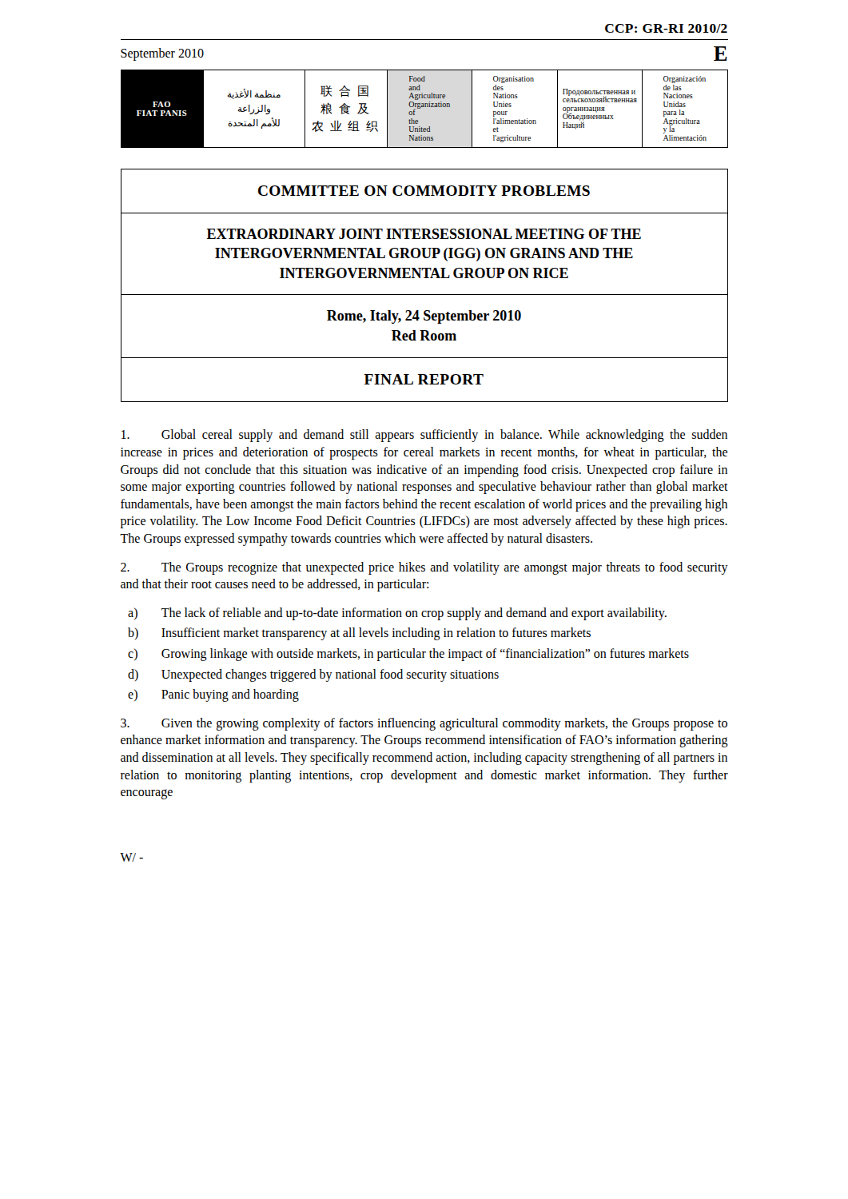CCP: GR-RI 2010/2
September 2010
E
FAO
FIAT PANIS
منظمة الأغذية
والزراعة
للأمم المتحدة
联 合 国
粮 食 及
农 业 组 织
Food
and
Agriculture
Organization
of
the
United
Nations
Organisation
des
Nations
Unies
pour
l'alimentation
et
l'agriculture
Продовольственная и
сельскохозяйственная
организация
Объединенных
Наций
Organización
de las
Naciones
Unidas
para la
Agricultura
y la
Alimentación
COMMITTEE ON COMMODITY PROBLEMS
EXTRAORDINARY JOINT INTERSESSIONAL MEETING OF THE INTERGOVERNMENTAL GROUP (IGG) ON GRAINS AND THE INTERGOVERNMENTAL GROUP ON RICE
Rome, Italy, 24 September 2010
Red Room
FINAL REPORT
1. Global cereal supply and demand still appears sufficiently in balance. While acknowledging the sudden increase in prices and deterioration of prospects for cereal markets in recent months, for wheat in particular, the Groups did not conclude that this situation was indicative of an impending food crisis. Unexpected crop failure in some major exporting countries followed by national responses and speculative behaviour rather than global market fundamentals, have been amongst the main factors behind the recent escalation of world prices and the prevailing high price volatility. The Low Income Food Deficit Countries (LIFDCs) are most adversely affected by these high prices. The Groups expressed sympathy towards countries which were affected by natural disasters.
2. The Groups recognize that unexpected price hikes and volatility are amongst major threats to food security and that their root causes need to be addressed, in particular:
a) The lack of reliable and up-to-date information on crop supply and demand and export availability.
b) Insufficient market transparency at all levels including in relation to futures markets
c) Growing linkage with outside markets, in particular the impact of “financialization” on futures markets
d) Unexpected changes triggered by national food security situations
e) Panic buying and hoarding
3. Given the growing complexity of factors influencing agricultural commodity markets, the Groups propose to enhance market information and transparency. The Groups recommend intensification of FAO’s information gathering and dissemination at all levels. They specifically recommend action, including capacity strengthening of all partners in relation to monitoring planting intentions, crop development and domestic market information. They further encourage
W/ -